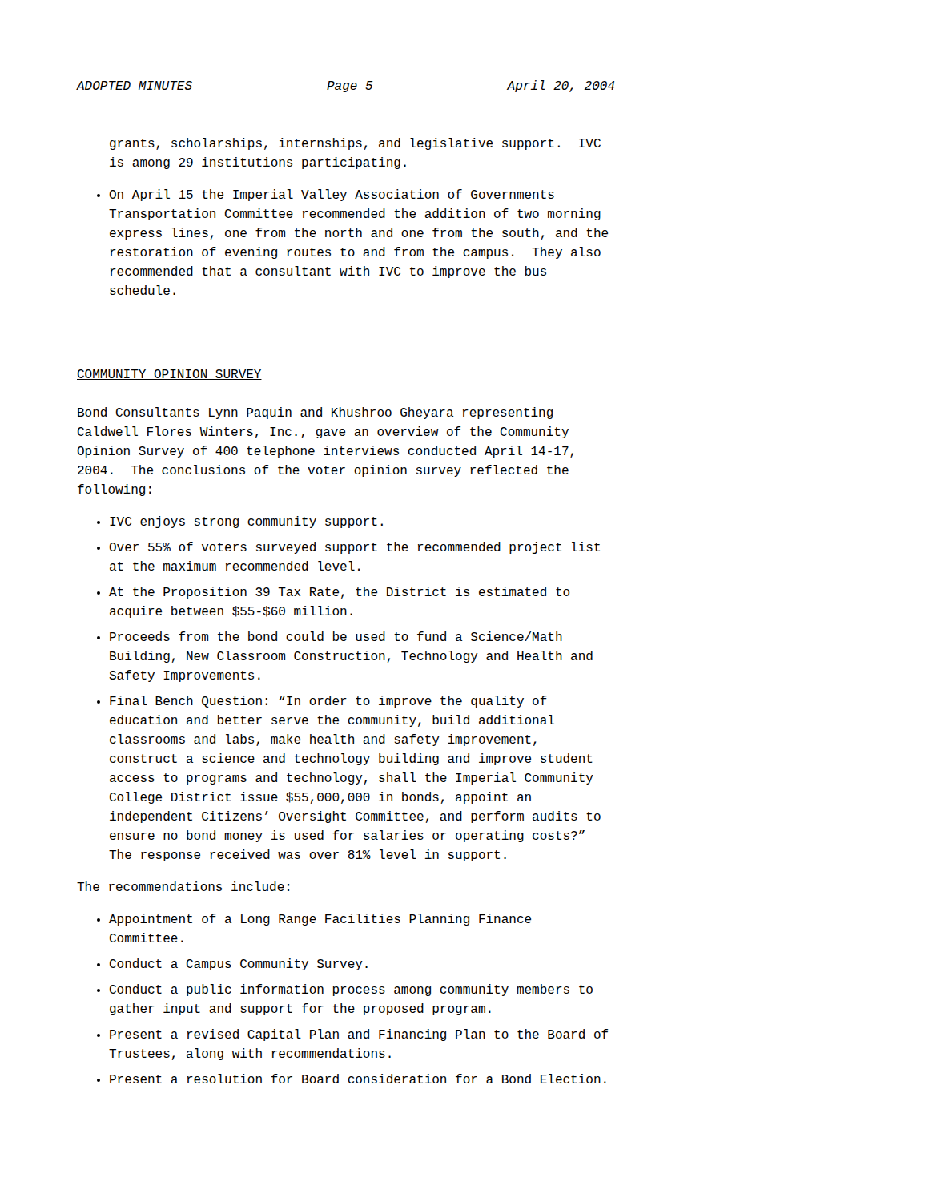ADOPTED MINUTES Page 5 April 20, 2004
grants, scholarships, internships, and legislative support. IVC is among 29 institutions participating.
On April 15 the Imperial Valley Association of Governments Transportation Committee recommended the addition of two morning express lines, one from the north and one from the south, and the restoration of evening routes to and from the campus. They also recommended that a consultant with IVC to improve the bus schedule.
COMMUNITY OPINION SURVEY
Bond Consultants Lynn Paquin and Khushroo Gheyara representing Caldwell Flores Winters, Inc., gave an overview of the Community Opinion Survey of 400 telephone interviews conducted April 14-17, 2004. The conclusions of the voter opinion survey reflected the following:
IVC enjoys strong community support.
Over 55% of voters surveyed support the recommended project list at the maximum recommended level.
At the Proposition 39 Tax Rate, the District is estimated to acquire between $55-$60 million.
Proceeds from the bond could be used to fund a Science/Math Building, New Classroom Construction, Technology and Health and Safety Improvements.
Final Bench Question: “In order to improve the quality of education and better serve the community, build additional classrooms and labs, make health and safety improvement, construct a science and technology building and improve student access to programs and technology, shall the Imperial Community College District issue $55,000,000 in bonds, appoint an independent Citizens’ Oversight Committee, and perform audits to ensure no bond money is used for salaries or operating costs?” The response received was over 81% level in support.
The recommendations include:
Appointment of a Long Range Facilities Planning Finance Committee.
Conduct a Campus Community Survey.
Conduct a public information process among community members to gather input and support for the proposed program.
Present a revised Capital Plan and Financing Plan to the Board of Trustees, along with recommendations.
Present a resolution for Board consideration for a Bond Election.